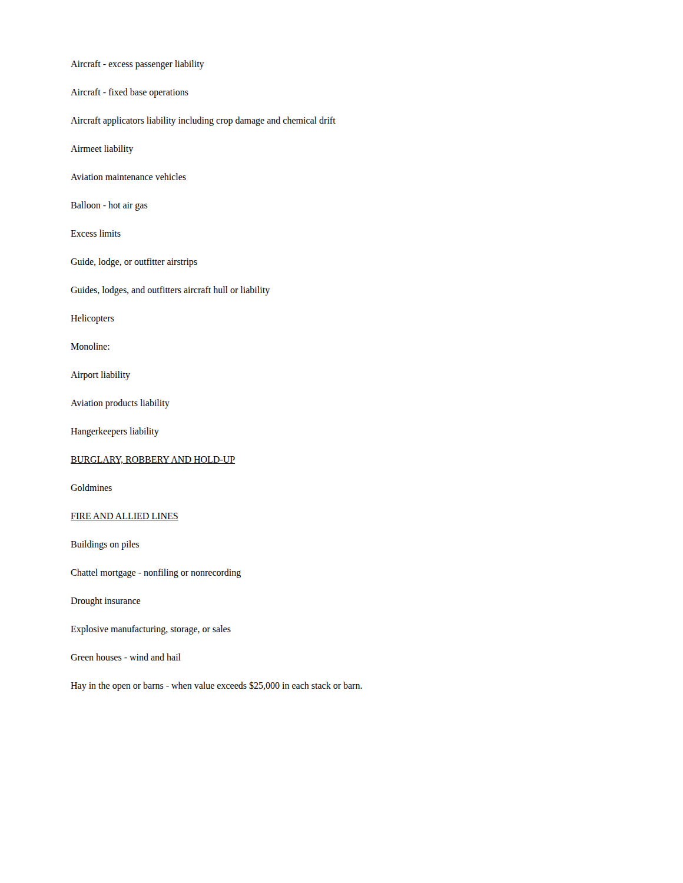Aircraft - excess passenger liability
Aircraft - fixed base operations
Aircraft applicators liability including crop damage and chemical drift
Airmeet liability
Aviation maintenance vehicles
Balloon - hot air gas
Excess limits
Guide, lodge, or outfitter airstrips
Guides, lodges, and outfitters aircraft hull or liability
Helicopters
Monoline:
Airport liability
Aviation products liability
Hangerkeepers liability
BURGLARY, ROBBERY AND HOLD-UP
Goldmines
FIRE AND ALLIED LINES
Buildings on piles
Chattel mortgage - nonfiling or nonrecording
Drought insurance
Explosive manufacturing, storage, or sales
Green houses - wind and hail
Hay in the open or barns - when value exceeds $25,000 in each stack or barn.